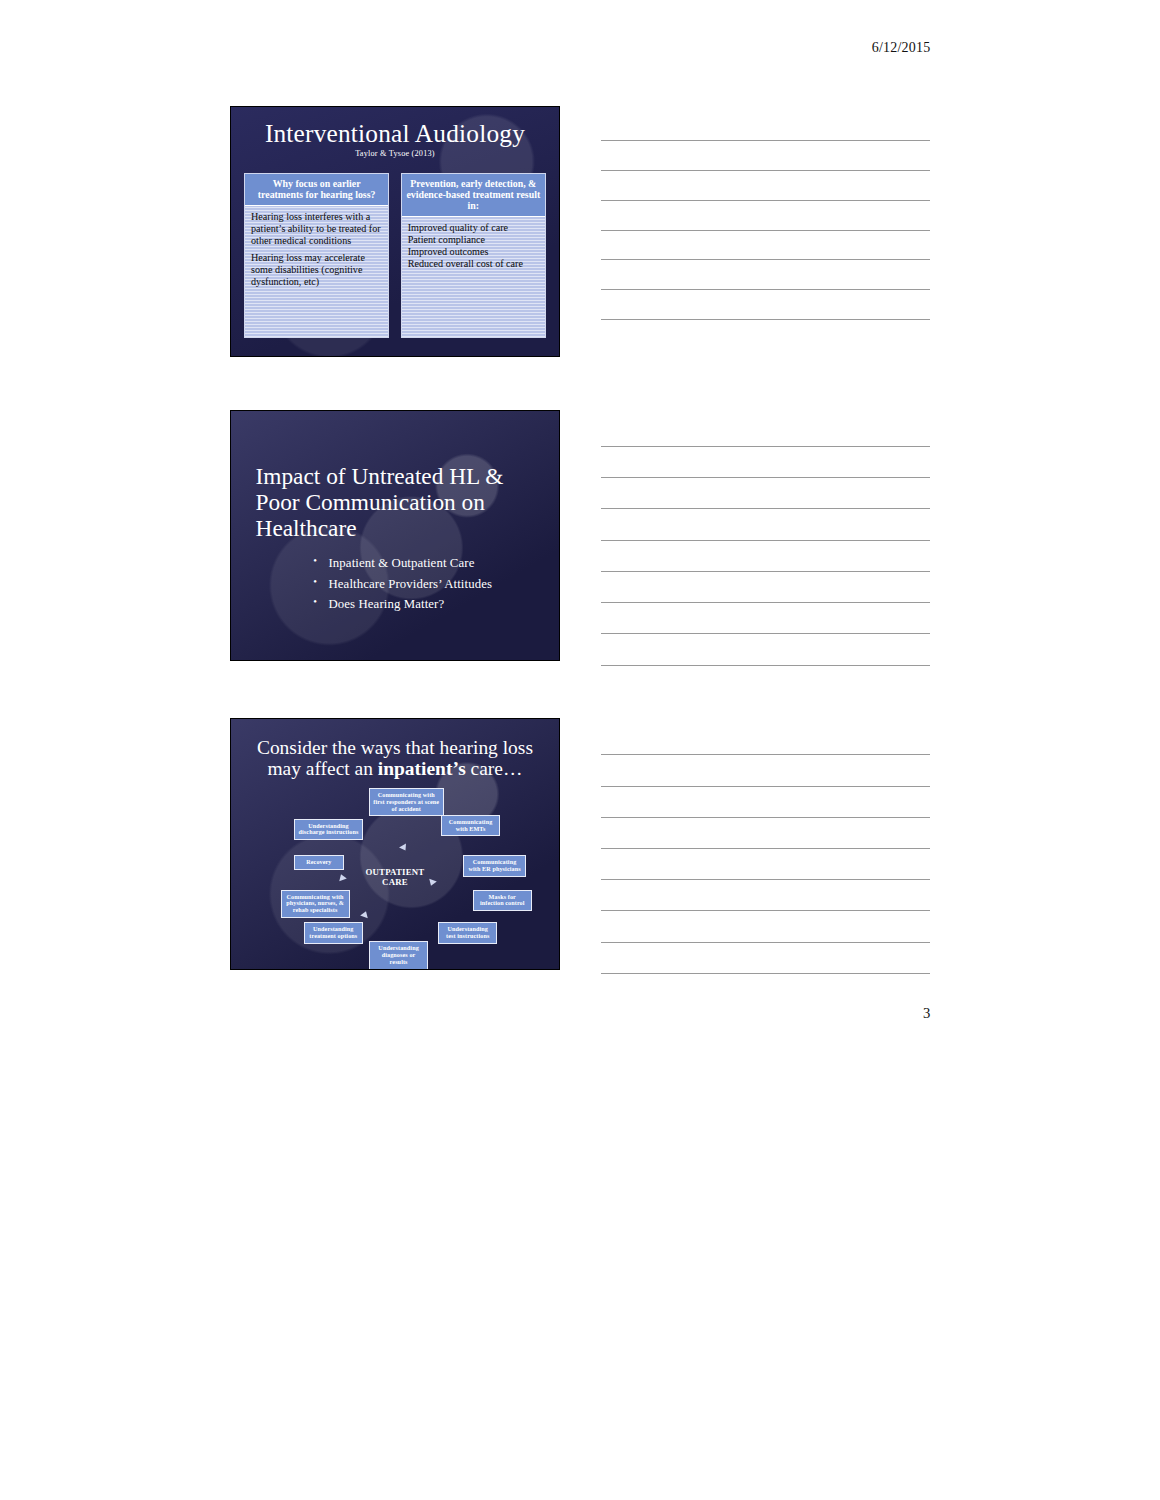6/12/2015
Interventional Audiology
Taylor & Tysoe (2013)
Why focus on earlier treatments for hearing loss?
Hearing loss interferes with a patient’s ability to be treated for other medical conditions
Hearing loss may accelerate some disabilities (cognitive dysfunction, etc)
Prevention, early detection, & evidence-based treatment result in:
Improved quality of care
Patient compliance
Improved outcomes
Reduced overall cost of care
Impact of Untreated HL &
Poor Communication on
Healthcare
Inpatient & Outpatient Care
Healthcare Providers’ Attitudes
Does Hearing Matter?
Consider the ways that hearing loss
may affect an inpatient’s care…
Communicating with first responders at scene of accident
Communicating with EMTs
Communicating with ER physicians
Masks for infection control
Understanding test instructions
Understanding diagnoses or results
Understanding treatment options
Communicating with physicians, nurses, & rehab specialists
Recovery
Understanding discharge instructions
OUTPATIENT
CARE
3